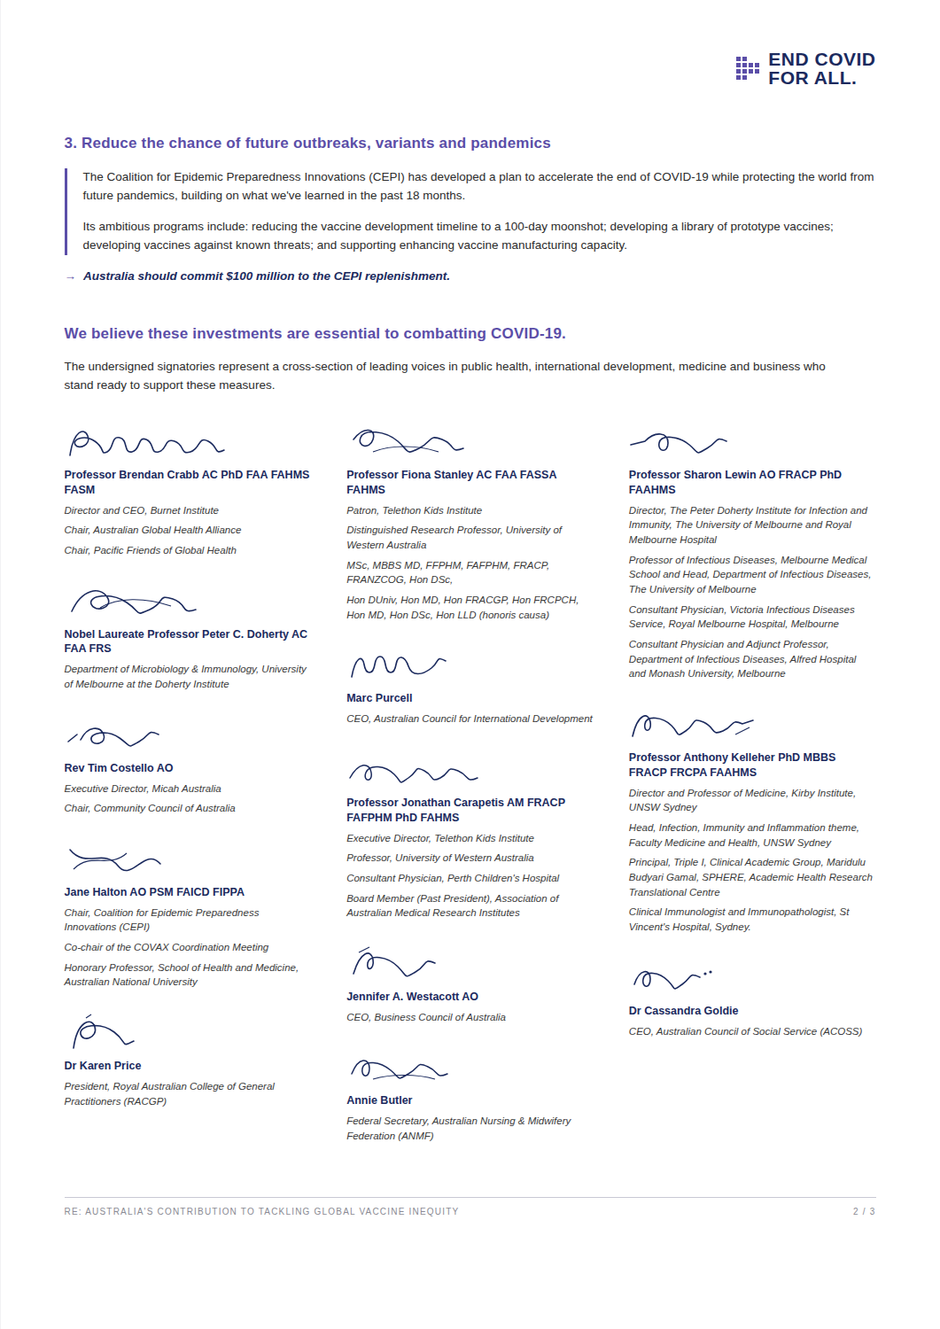END COVID FOR ALL.
3. Reduce the chance of future outbreaks, variants and pandemics
The Coalition for Epidemic Preparedness Innovations (CEPI) has developed a plan to accelerate the end of COVID-19 while protecting the world from future pandemics, building on what we've learned in the past 18 months.
Its ambitious programs include: reducing the vaccine development timeline to a 100-day moonshot; developing a library of prototype vaccines; developing vaccines against known threats; and supporting enhancing vaccine manufacturing capacity.
→ Australia should commit $100 million to the CEPI replenishment.
We believe these investments are essential to combatting COVID-19.
The undersigned signatories represent a cross-section of leading voices in public health, international development, medicine and business who stand ready to support these measures.
Professor Brendan Crabb AC PhD FAA FAHMS FASM
Director and CEO, Burnet Institute
Chair, Australian Global Health Alliance
Chair, Pacific Friends of Global Health
Nobel Laureate Professor Peter C. Doherty AC FAA FRS
Department of Microbiology & Immunology, University of Melbourne at the Doherty Institute
Rev Tim Costello AO
Executive Director, Micah Australia
Chair, Community Council of Australia
Jane Halton AO PSM FAICD FIPPA
Chair, Coalition for Epidemic Preparedness Innovations (CEPI)
Co-chair of the COVAX Coordination Meeting
Honorary Professor, School of Health and Medicine, Australian National University
Dr Karen Price
President, Royal Australian College of General Practitioners (RACGP)
Professor Fiona Stanley AC FAA FASSA FAHMS
Patron, Telethon Kids Institute
Distinguished Research Professor, University of Western Australia
MSc, MBBS MD, FFPHM, FAFPHM, FRACP, FRANZCOG, Hon DSc,
Hon DUniv, Hon MD, Hon FRACGP, Hon FRCPCH, Hon MD, Hon DSc, Hon LLD (honoris causa)
Marc Purcell
CEO, Australian Council for International Development
Professor Jonathan Carapetis AM FRACP FAFPHM PhD FAHMS
Executive Director, Telethon Kids Institute
Professor, University of Western Australia
Consultant Physician, Perth Children's Hospital
Board Member (Past President), Association of Australian Medical Research Institutes
Jennifer A. Westacott AO
CEO, Business Council of Australia
Annie Butler
Federal Secretary, Australian Nursing & Midwifery Federation (ANMF)
Professor Sharon Lewin AO FRACP PhD FAAHMS
Director, The Peter Doherty Institute for Infection and Immunity, The University of Melbourne and Royal Melbourne Hospital
Professor of Infectious Diseases, Melbourne Medical School and Head, Department of Infectious Diseases, The University of Melbourne
Consultant Physician, Victoria Infectious Diseases Service, Royal Melbourne Hospital, Melbourne
Consultant Physician and Adjunct Professor, Department of Infectious Diseases, Alfred Hospital and Monash University, Melbourne
Professor Anthony Kelleher PhD MBBS FRACP FRCPA FAAHMS
Director and Professor of Medicine, Kirby Institute, UNSW Sydney
Head, Infection, Immunity and Inflammation theme, Faculty Medicine and Health, UNSW Sydney
Principal, Triple I, Clinical Academic Group, Maridulu Budyari Gamal, SPHERE, Academic Health Research Translational Centre
Clinical Immunologist and Immunopathologist, St Vincent's Hospital, Sydney.
Dr Cassandra Goldie
CEO, Australian Council of Social Service (ACOSS)
RE: Australia's contribution to tackling global vaccine inequity 2 / 3